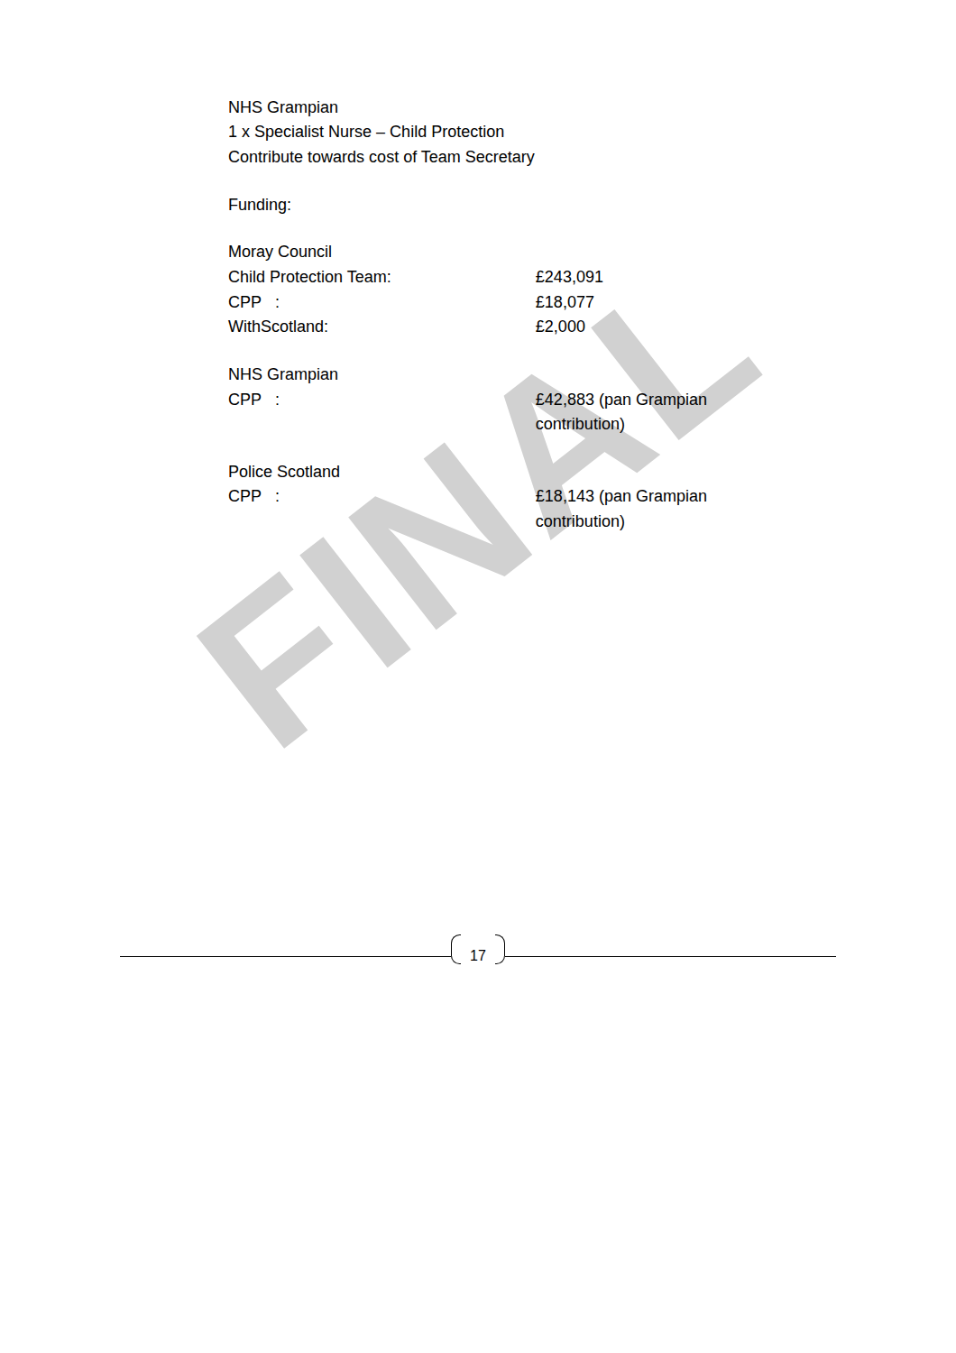FINAL
NHS Grampian
1 x Specialist Nurse – Child Protection
Contribute towards cost of Team Secretary
Funding:
Moray Council
Child Protection Team:£243,091
CPP :£18,077
WithScotland:£2,000
NHS Grampian
CPP :£42,883 (pan Grampian contribution)
Police Scotland
CPP :£18,143 (pan Grampian contribution)
17